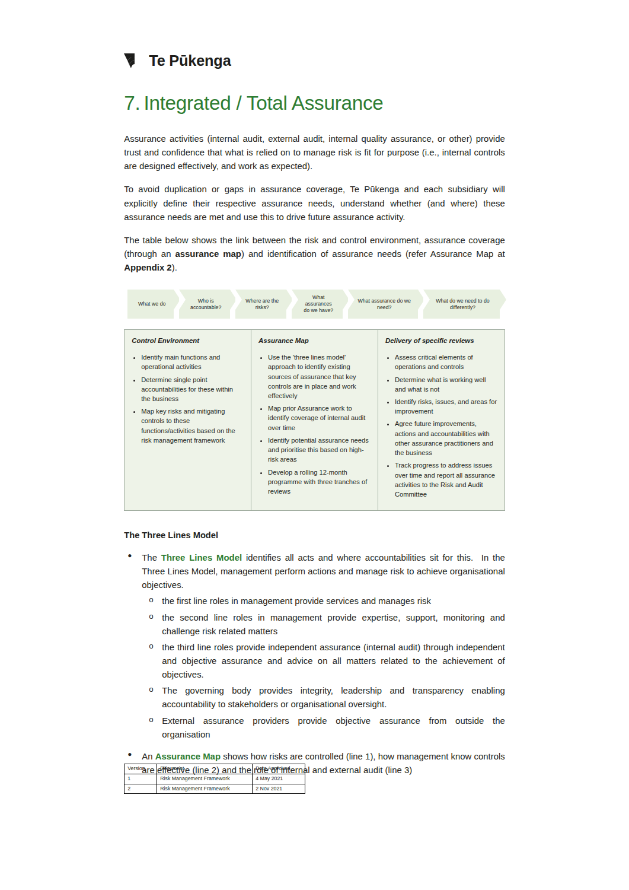Te Pūkenga
7. Integrated / Total Assurance
Assurance activities (internal audit, external audit, internal quality assurance, or other) provide trust and confidence that what is relied on to manage risk is fit for purpose (i.e., internal controls are designed effectively, and work as expected).
To avoid duplication or gaps in assurance coverage, Te Pūkenga and each subsidiary will explicitly define their respective assurance needs, understand whether (and where) these assurance needs are met and use this to drive future assurance activity.
The table below shows the link between the risk and control environment, assurance coverage (through an assurance map) and identification of assurance needs (refer Assurance Map at Appendix 2).
What we do
Who is
accountable?
Where are the
risks?
What
assurances
do we have?
What assurance do we
need?
What do we need to do differently?
| Control Environment Identify main functions and operational activities Determine single point accountabilities for these within the business Map key risks and mitigating controls to these functions/activities based on the risk management framework | Assurance Map Use the 'three lines model' approach to identify existing sources of assurance that key controls are in place and work effectively Map prior Assurance work to identify coverage of internal audit over time Identify potential assurance needs and prioritise this based on high-risk areas Develop a rolling 12-month programme with three tranches of reviews | Delivery of specific reviews Assess critical elements of operations and controls Determine what is working well and what is not Identify risks, issues, and areas for improvement Agree future improvements, actions and accountabilities with other assurance practitioners and the business Track progress to address issues over time and report all assurance activities to the Risk and Audit Committee |
The Three Lines Model
The Three Lines Model identifies all acts and where accountabilities sit for this. In the Three Lines Model, management perform actions and manage risk to achieve organisational objectives.
the first line roles in management provide services and manages risk
the second line roles in management provide expertise, support, monitoring and challenge risk related matters
the third line roles provide independent assurance (internal audit) through independent and objective assurance and advice on all matters related to the achievement of objectives.
The governing body provides integrity, leadership and transparency enabling accountability to stakeholders or organisational oversight.
External assurance providers provide objective assurance from outside the organisation
An Assurance Map shows how risks are controlled (line 1), how management know controls are effective (line 2) and the role of internal and external audit (line 3)
| Version | Document | Date Approved |
| 1 | Risk Management Framework | 4 May 2021 |
| 2 | Risk Management Framework | 2 Nov 2021 |